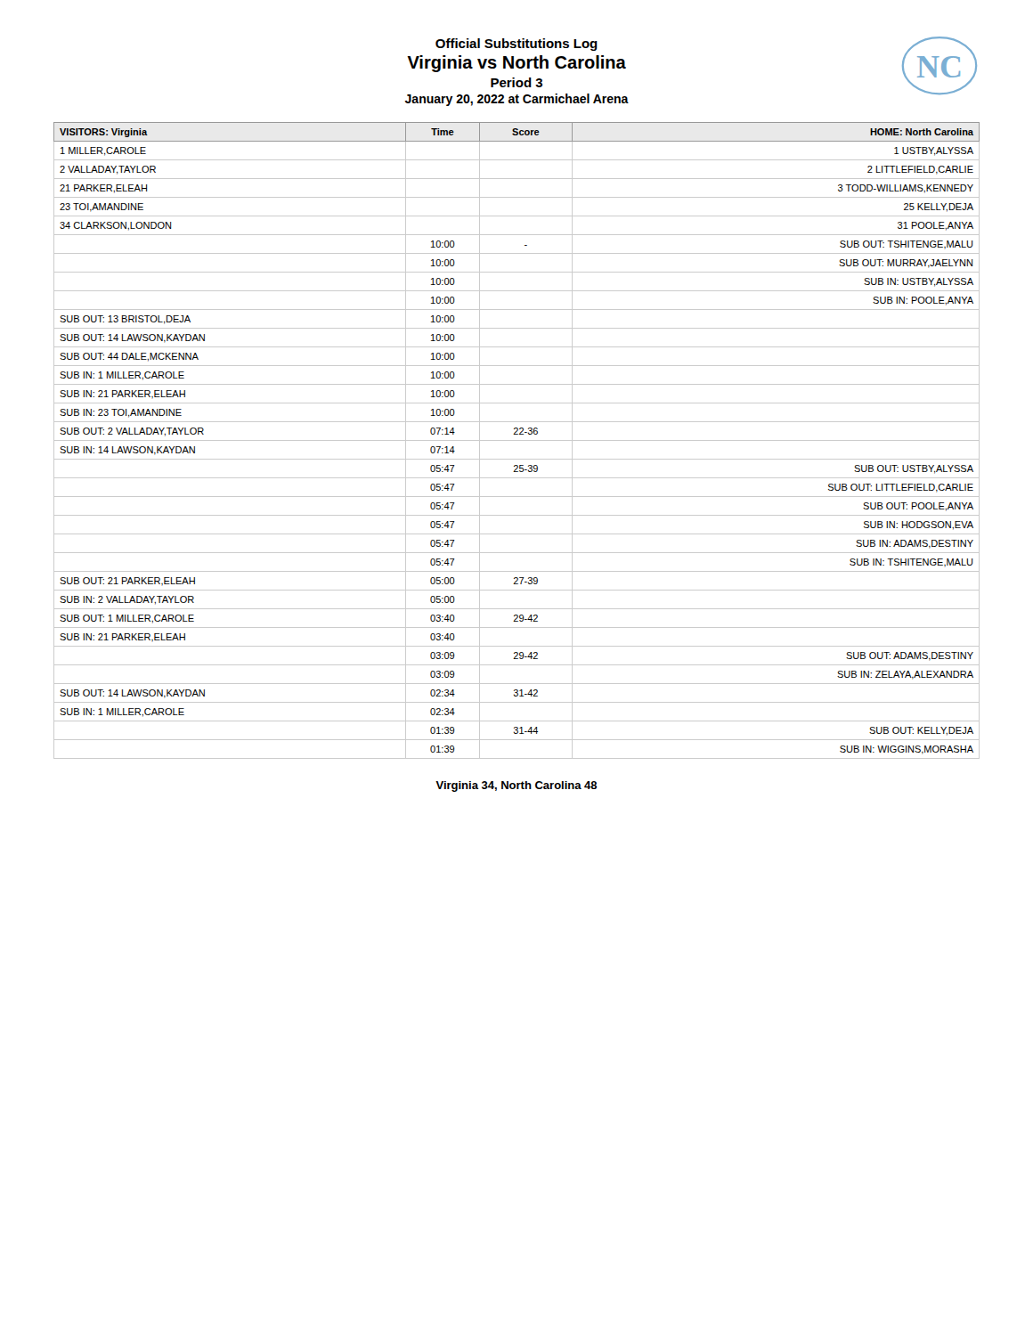NC
Official Substitutions Log
Virginia vs North Carolina
Period 3
January 20, 2022 at Carmichael Arena
| VISITORS: Virginia | Time | Score | HOME: North Carolina |
| --- | --- | --- | --- |
| 1 MILLER,CAROLE | | | 1 USTBY,ALYSSA |
| 2 VALLADAY,TAYLOR | | | 2 LITTLEFIELD,CARLIE |
| 21 PARKER,ELEAH | | | 3 TODD-WILLIAMS,KENNEDY |
| 23 TOI,AMANDINE | | | 25 KELLY,DEJA |
| 34 CLARKSON,LONDON | | | 31 POOLE,ANYA |
| | 10:00 | - | SUB OUT: TSHITENGE,MALU |
| | 10:00 | | SUB OUT: MURRAY,JAELYNN |
| | 10:00 | | SUB IN: USTBY,ALYSSA |
| | 10:00 | | SUB IN: POOLE,ANYA |
| SUB OUT: 13 BRISTOL,DEJA | 10:00 | | |
| SUB OUT: 14 LAWSON,KAYDAN | 10:00 | | |
| SUB OUT: 44 DALE,MCKENNA | 10:00 | | |
| SUB IN: 1 MILLER,CAROLE | 10:00 | | |
| SUB IN: 21 PARKER,ELEAH | 10:00 | | |
| SUB IN: 23 TOI,AMANDINE | 10:00 | | |
| SUB OUT: 2 VALLADAY,TAYLOR | 07:14 | 22-36 | |
| SUB IN: 14 LAWSON,KAYDAN | 07:14 | | |
| | 05:47 | 25-39 | SUB OUT: USTBY,ALYSSA |
| | 05:47 | | SUB OUT: LITTLEFIELD,CARLIE |
| | 05:47 | | SUB OUT: POOLE,ANYA |
| | 05:47 | | SUB IN: HODGSON,EVA |
| | 05:47 | | SUB IN: ADAMS,DESTINY |
| | 05:47 | | SUB IN: TSHITENGE,MALU |
| SUB OUT: 21 PARKER,ELEAH | 05:00 | 27-39 | |
| SUB IN: 2 VALLADAY,TAYLOR | 05:00 | | |
| SUB OUT: 1 MILLER,CAROLE | 03:40 | 29-42 | |
| SUB IN: 21 PARKER,ELEAH | 03:40 | | |
| | 03:09 | 29-42 | SUB OUT: ADAMS,DESTINY |
| | 03:09 | | SUB IN: ZELAYA,ALEXANDRA |
| SUB OUT: 14 LAWSON,KAYDAN | 02:34 | 31-42 | |
| SUB IN: 1 MILLER,CAROLE | 02:34 | | |
| | 01:39 | 31-44 | SUB OUT: KELLY,DEJA |
| | 01:39 | | SUB IN: WIGGINS,MORASHA |
Virginia 34, North Carolina 48